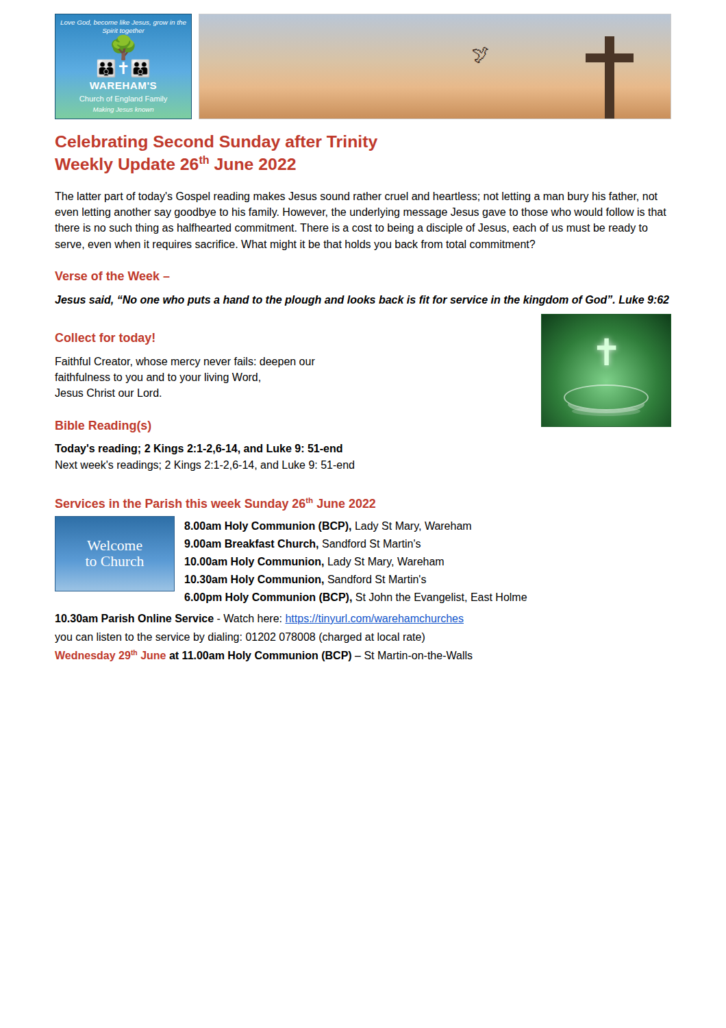Love God, become like Jesus, grow in the Spirit together
🌳
👪✝👪
WAREHAM'S
Church of England Family
Making Jesus known
🕊
Celebrating Second Sunday after Trinity
Weekly Update 26th June 2022
The latter part of today's Gospel reading makes Jesus sound rather cruel and heartless; not letting a man bury his father, not even letting another say goodbye to his family. However, the underlying message Jesus gave to those who would follow is that there is no such thing as halfhearted commitment. There is a cost to being a disciple of Jesus, each of us must be ready to serve, even when it requires sacrifice. What might it be that holds you back from total commitment?
Verse of the Week –
Jesus said, “No one who puts a hand to the plough and looks back is fit for service in the kingdom of God”. Luke 9:62
Collect for today!
Faithful Creator, whose mercy never fails: deepen our
faithfulness to you and to your living Word,
Jesus Christ our Lord.
Bible Reading(s)
Today's reading; 2 Kings 2:1-2,6-14, and Luke 9: 51-end
Next week's readings; 2 Kings 2:1-2,6-14, and Luke 9: 51-end
✝
Services in the Parish this week Sunday 26th June 2022
Welcome to Church
8.00am Holy Communion (BCP), Lady St Mary, Wareham
9.00am Breakfast Church, Sandford St Martin's
10.00am Holy Communion, Lady St Mary, Wareham
10.30am Holy Communion, Sandford St Martin's
6.00pm Holy Communion (BCP), St John the Evangelist, East Holme
10.30am Parish Online Service - Watch here: https://tinyurl.com/warehamchurches
you can listen to the service by dialing: 01202 078008 (charged at local rate)
Wednesday 29th June at 11.00am Holy Communion (BCP) – St Martin-on-the-Walls